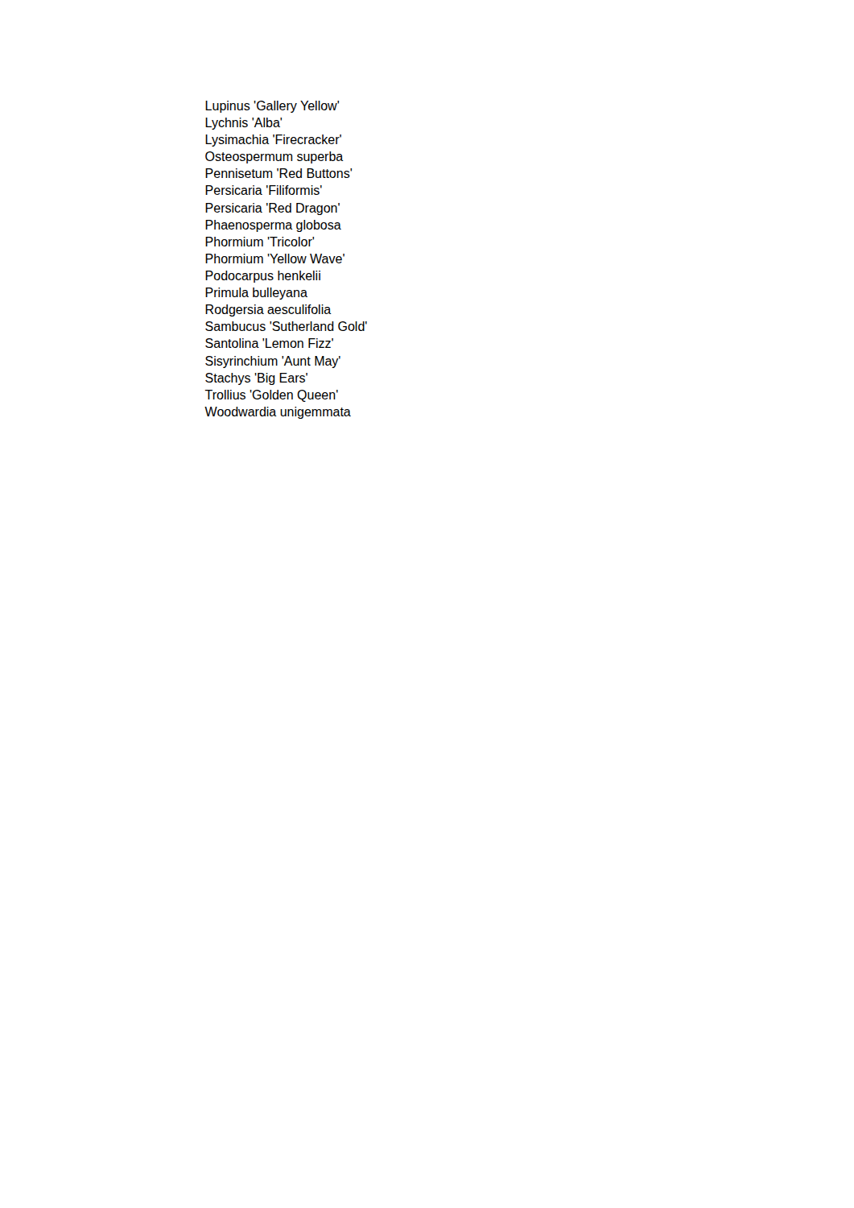Lupinus 'Gallery Yellow'
Lychnis 'Alba'
Lysimachia 'Firecracker'
Osteospermum superba
Pennisetum 'Red Buttons'
Persicaria 'Filiformis'
Persicaria 'Red Dragon'
Phaenosperma globosa
Phormium 'Tricolor'
Phormium 'Yellow Wave'
Podocarpus henkelii
Primula bulleyana
Rodgersia aesculifolia
Sambucus 'Sutherland Gold'
Santolina 'Lemon Fizz'
Sisyrinchium 'Aunt May'
Stachys 'Big Ears'
Trollius 'Golden Queen'
Woodwardia unigemmata